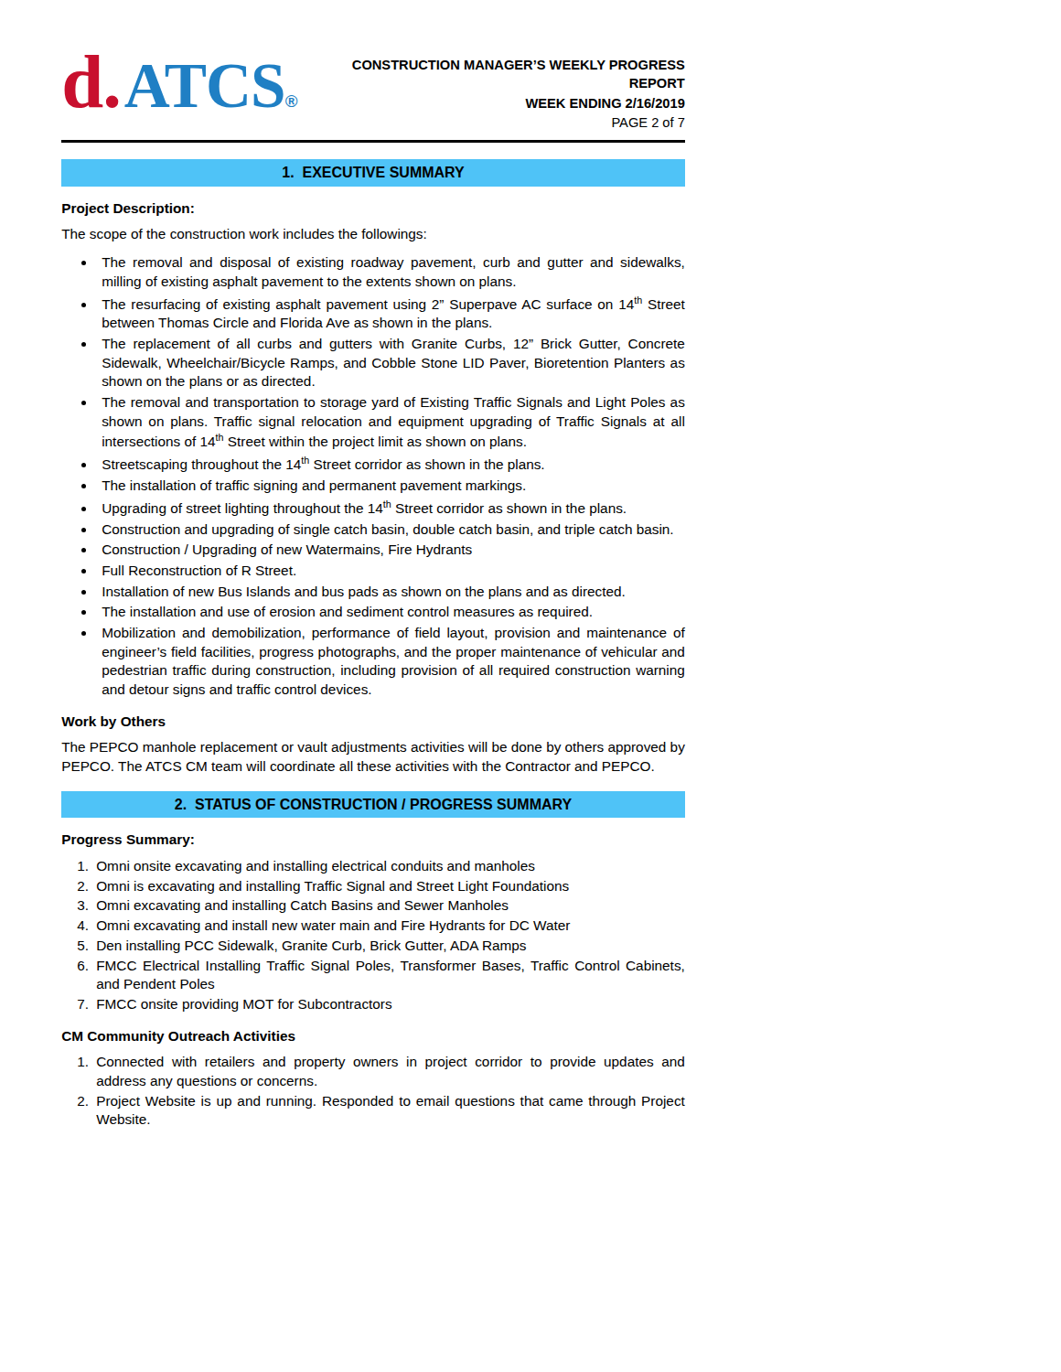d. ATCS®
CONSTRUCTION MANAGER’S WEEKLY PROGRESS REPORT
WEEK ENDING 2/16/2019
PAGE 2 of 7
1. EXECUTIVE SUMMARY
Project Description:
The scope of the construction work includes the followings:
The removal and disposal of existing roadway pavement, curb and gutter and sidewalks, milling of existing asphalt pavement to the extents shown on plans.
The resurfacing of existing asphalt pavement using 2” Superpave AC surface on 14th Street between Thomas Circle and Florida Ave as shown in the plans.
The replacement of all curbs and gutters with Granite Curbs, 12” Brick Gutter, Concrete Sidewalk, Wheelchair/Bicycle Ramps, and Cobble Stone LID Paver, Bioretention Planters as shown on the plans or as directed.
The removal and transportation to storage yard of Existing Traffic Signals and Light Poles as shown on plans. Traffic signal relocation and equipment upgrading of Traffic Signals at all intersections of 14th Street within the project limit as shown on plans.
Streetscaping throughout the 14th Street corridor as shown in the plans.
The installation of traffic signing and permanent pavement markings.
Upgrading of street lighting throughout the 14th Street corridor as shown in the plans.
Construction and upgrading of single catch basin, double catch basin, and triple catch basin.
Construction / Upgrading of new Watermains, Fire Hydrants
Full Reconstruction of R Street.
Installation of new Bus Islands and bus pads as shown on the plans and as directed.
The installation and use of erosion and sediment control measures as required.
Mobilization and demobilization, performance of field layout, provision and maintenance of engineer’s field facilities, progress photographs, and the proper maintenance of vehicular and pedestrian traffic during construction, including provision of all required construction warning and detour signs and traffic control devices.
Work by Others
The PEPCO manhole replacement or vault adjustments activities will be done by others approved by PEPCO. The ATCS CM team will coordinate all these activities with the Contractor and PEPCO.
2. STATUS OF CONSTRUCTION / PROGRESS SUMMARY
Progress Summary:
Omni onsite excavating and installing electrical conduits and manholes
Omni is excavating and installing Traffic Signal and Street Light Foundations
Omni excavating and installing Catch Basins and Sewer Manholes
Omni excavating and install new water main and Fire Hydrants for DC Water
Den installing PCC Sidewalk, Granite Curb, Brick Gutter, ADA Ramps
FMCC Electrical Installing Traffic Signal Poles, Transformer Bases, Traffic Control Cabinets, and Pendent Poles
FMCC onsite providing MOT for Subcontractors
CM Community Outreach Activities
Connected with retailers and property owners in project corridor to provide updates and address any questions or concerns.
Project Website is up and running. Responded to email questions that came through Project Website.